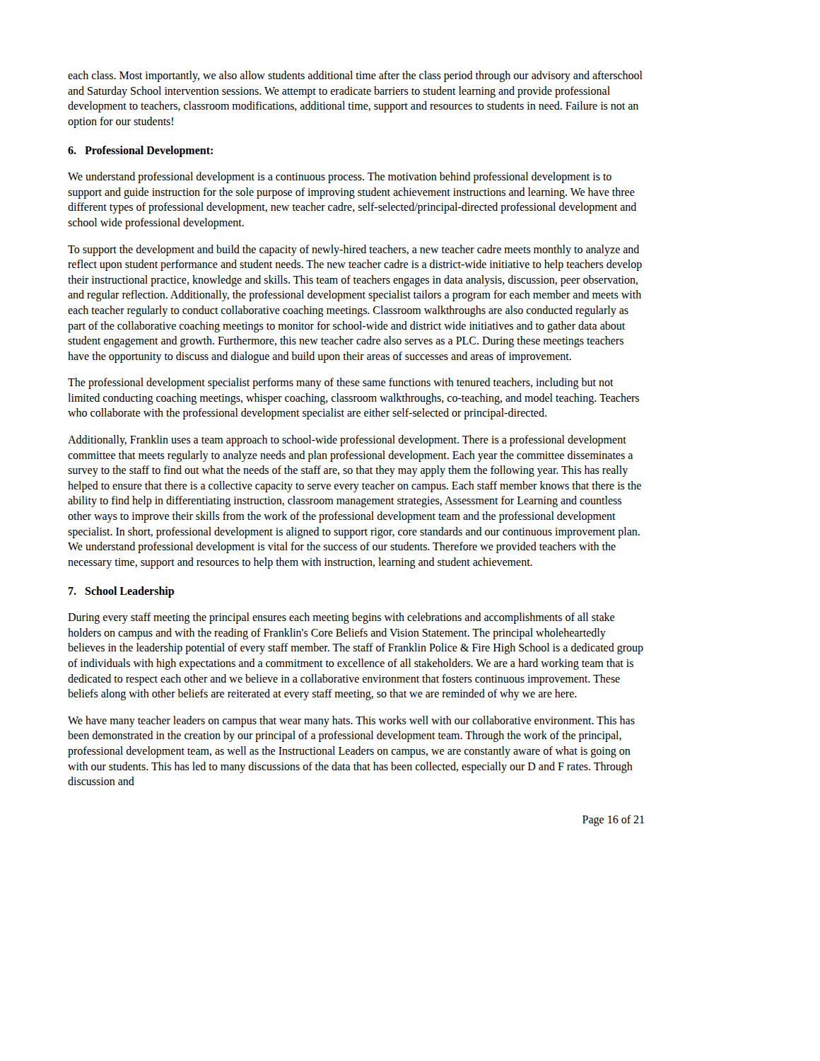each class. Most importantly, we also allow students additional time after the class period through our advisory and afterschool and Saturday School intervention sessions. We attempt to eradicate barriers to student learning and provide professional development to teachers, classroom modifications, additional time, support and resources to students in need. Failure is not an option for our students!
6. Professional Development:
We understand professional development is a continuous process. The motivation behind professional development is to support and guide instruction for the sole purpose of improving student achievement instructions and learning. We have three different types of professional development, new teacher cadre, self-selected/principal-directed professional development and school wide professional development.
To support the development and build the capacity of newly-hired teachers, a new teacher cadre meets monthly to analyze and reflect upon student performance and student needs. The new teacher cadre is a district-wide initiative to help teachers develop their instructional practice, knowledge and skills. This team of teachers engages in data analysis, discussion, peer observation, and regular reflection. Additionally, the professional development specialist tailors a program for each member and meets with each teacher regularly to conduct collaborative coaching meetings. Classroom walkthroughs are also conducted regularly as part of the collaborative coaching meetings to monitor for school-wide and district wide initiatives and to gather data about student engagement and growth. Furthermore, this new teacher cadre also serves as a PLC. During these meetings teachers have the opportunity to discuss and dialogue and build upon their areas of successes and areas of improvement.
The professional development specialist performs many of these same functions with tenured teachers, including but not limited conducting coaching meetings, whisper coaching, classroom walkthroughs, co-teaching, and model teaching. Teachers who collaborate with the professional development specialist are either self-selected or principal-directed.
Additionally, Franklin uses a team approach to school-wide professional development. There is a professional development committee that meets regularly to analyze needs and plan professional development. Each year the committee disseminates a survey to the staff to find out what the needs of the staff are, so that they may apply them the following year. This has really helped to ensure that there is a collective capacity to serve every teacher on campus. Each staff member knows that there is the ability to find help in differentiating instruction, classroom management strategies, Assessment for Learning and countless other ways to improve their skills from the work of the professional development team and the professional development specialist. In short, professional development is aligned to support rigor, core standards and our continuous improvement plan. We understand professional development is vital for the success of our students. Therefore we provided teachers with the necessary time, support and resources to help them with instruction, learning and student achievement.
7. School Leadership
During every staff meeting the principal ensures each meeting begins with celebrations and accomplishments of all stake holders on campus and with the reading of Franklin's Core Beliefs and Vision Statement. The principal wholeheartedly believes in the leadership potential of every staff member. The staff of Franklin Police & Fire High School is a dedicated group of individuals with high expectations and a commitment to excellence of all stakeholders. We are a hard working team that is dedicated to respect each other and we believe in a collaborative environment that fosters continuous improvement. These beliefs along with other beliefs are reiterated at every staff meeting, so that we are reminded of why we are here.
We have many teacher leaders on campus that wear many hats. This works well with our collaborative environment. This has been demonstrated in the creation by our principal of a professional development team. Through the work of the principal, professional development team, as well as the Instructional Leaders on campus, we are constantly aware of what is going on with our students. This has led to many discussions of the data that has been collected, especially our D and F rates. Through discussion and
Page 16 of 21